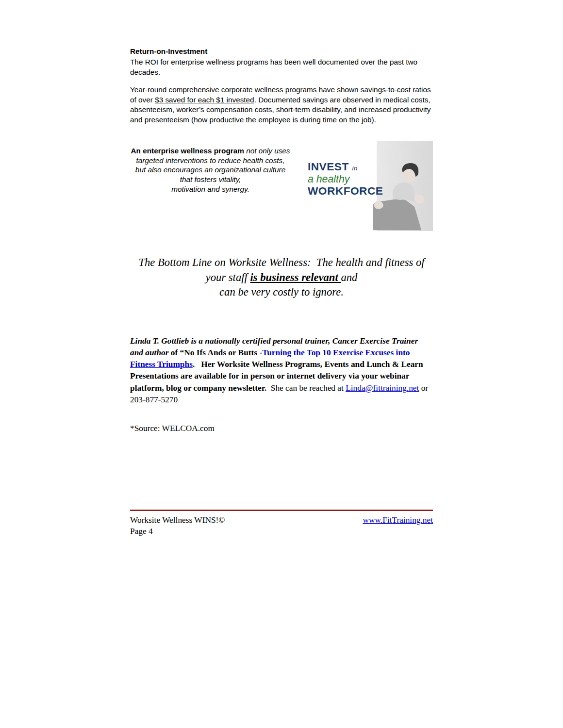Return-on-Investment
The ROI for enterprise wellness programs has been well documented over the past two decades.
Year-round comprehensive corporate wellness programs have shown savings-to-cost ratios of over $3 saved for each $1 invested. Documented savings are observed in medical costs, absenteeism, worker’s compensation costs, short-term disability, and increased productivity and presenteeism (how productive the employee is during time on the job).
An enterprise wellness program not only uses targeted interventions to reduce health costs, but also encourages an organizational culture that fosters vitality,
motivation and synergy.
INVEST in
a healthy
WORKFORCE
The Bottom Line on Worksite Wellness: The health and fitness of your staff is business relevant and
can be very costly to ignore.
Linda T. Gottlieb is a nationally certified personal trainer, Cancer Exercise Trainer and author of “No Ifs Ands or Butts -Turning the Top 10 Exercise Excuses into Fitness Triumphs. Her Worksite Wellness Programs, Events and Lunch & Learn Presentations are available for in person or internet delivery via your webinar platform, blog or company newsletter. She can be reached at Linda@fittraining.net or 203-877-5270
*Source: WELCOA.com
Worksite Wellness WINS!©
Page 4
www.FitTraining.net